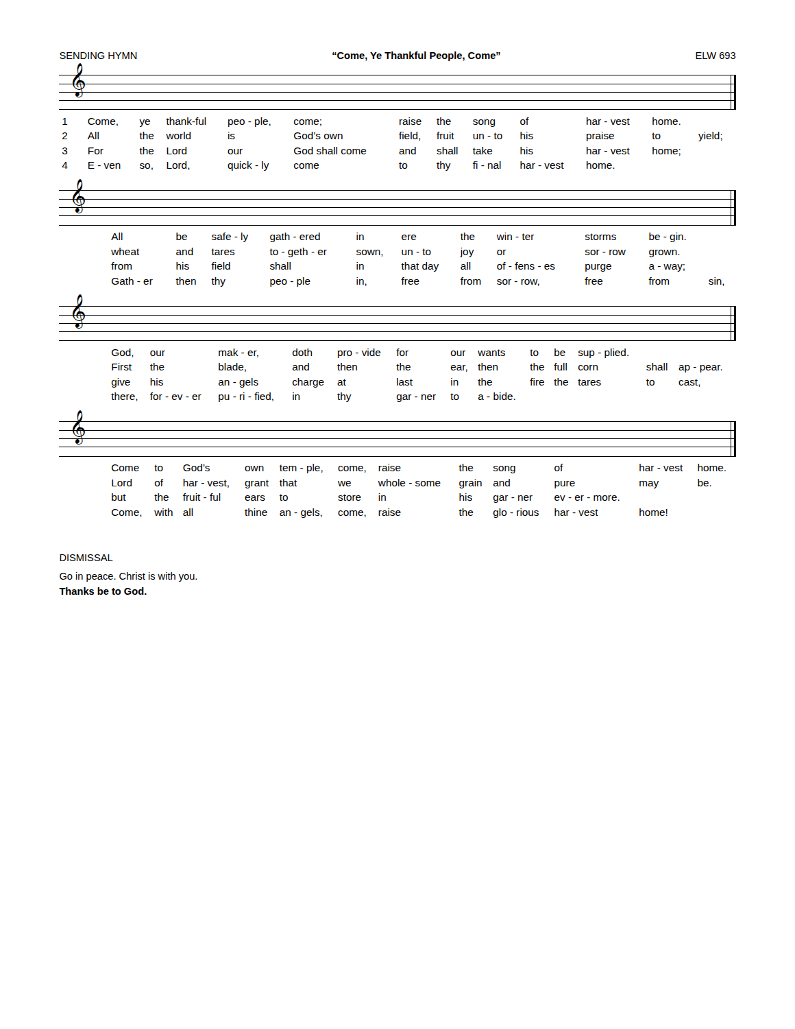SENDING HYMN “Come, Ye Thankful People, Come” ELW 693
𝄞
| 1 | Come, | ye | thank-ful | peo - ple, | come; | raise | the | song | of | har - vest | home. |
| 2 | All | the | world | is | God’s own | field, | fruit | un - to | his | praise | to | yield; |
| 3 | For | the | Lord | our | God shall come | and | shall | take | his | har - vest | home; |
| 4 | E - ven | so, | Lord, | quick - ly | come | to | thy | fi - nal | har - vest | home. |
𝄞
| | All | be | safe - ly | gath - ered | in | ere | the | win - ter | storms | be - gin. |
| | wheat | and | tares | to - geth - er | sown, | un - to | joy | or | sor - row | grown. |
| | from | his | field | shall | in | that day | all | of - fens - es | purge | a - way; |
| | Gath - er | then | thy | peo - ple | in, | free | from | sor - row, | free | from | sin, |
𝄞
| | God, | our | mak - er, | doth | pro - vide | for | our | wants | to | be | sup - plied. |
| | First | the | blade, | and | then | the | ear, | then | the | full | corn | shall | ap - pear. |
| | give | his | an - gels | charge | at | last | in | the | fire | the | tares | to | cast, |
| | there, | for - ev - er | pu - ri - fied, | in | thy | gar - ner | to | a - bide. |
𝄞
| | Come | to | God’s | own | tem - ple, | come, | raise | the | song | of | har - vest | home. |
| | Lord | of | har - vest, | grant | that | we | whole - some | grain | and | pure | may | be. |
| | but | the | fruit - ful | ears | to | store | in | his | gar - ner | ev - er - more. |
| | Come, | with | all | thine | an - gels, | come, | raise | the | glo - rious | har - vest | home! |
DISMISSAL
Go in peace. Christ is with you.
Thanks be to God.